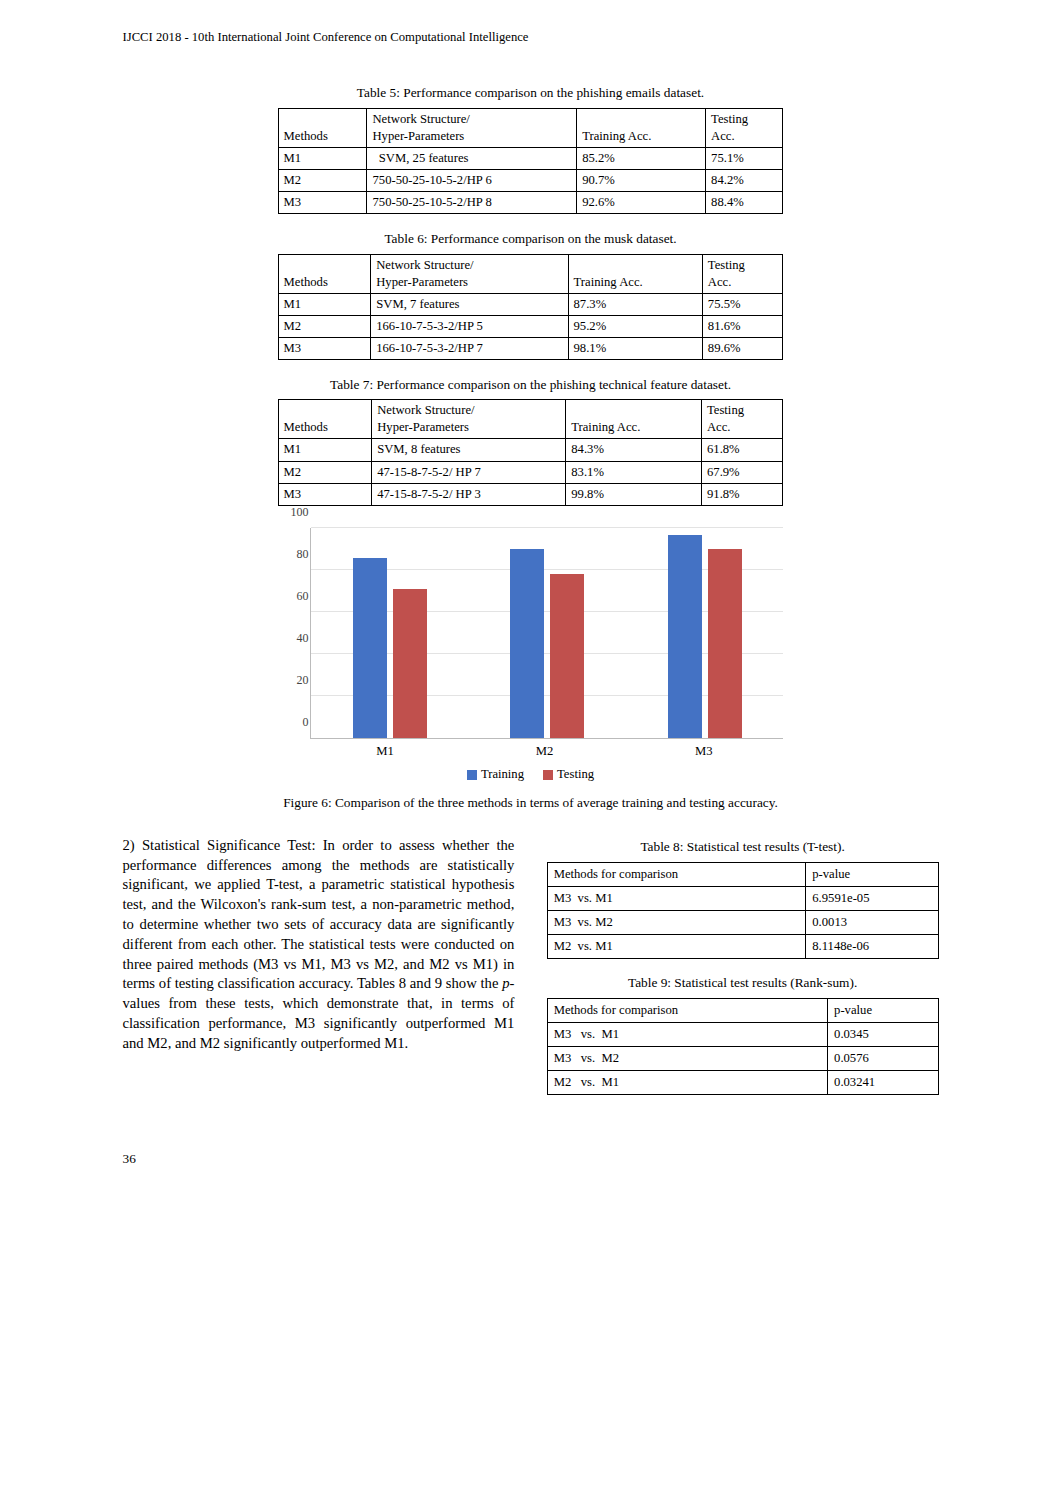IJCCI 2018 - 10th International Joint Conference on Computational Intelligence
Table 5: Performance comparison on the phishing emails dataset.
| Methods | Network Structure/ Hyper-Parameters | Training Acc. | Testing Acc. |
| --- | --- | --- | --- |
| M1 | SVM, 25 features | 85.2% | 75.1% |
| M2 | 750-50-25-10-5-2/HP 6 | 90.7% | 84.2% |
| M3 | 750-50-25-10-5-2/HP 8 | 92.6% | 88.4% |
Table 6: Performance comparison on the musk dataset.
| Methods | Network Structure/ Hyper-Parameters | Training Acc. | Testing Acc. |
| --- | --- | --- | --- |
| M1 | SVM, 7 features | 87.3% | 75.5% |
| M2 | 166-10-7-5-3-2/HP 5 | 95.2% | 81.6% |
| M3 | 166-10-7-5-3-2/HP 7 | 98.1% | 89.6% |
Table 7: Performance comparison on the phishing technical feature dataset.
| Methods | Network Structure/ Hyper-Parameters | Training Acc. | Testing Acc. |
| --- | --- | --- | --- |
| M1 | SVM, 8 features | 84.3% | 61.8% |
| M2 | 47-15-8-7-5-2/ HP 7 | 83.1% | 67.9% |
| M3 | 47-15-8-7-5-2/ HP 3 | 99.8% | 91.8% |
100
80
60
40
20
0
M1 M2 M3
Training Testing
Figure 6: Comparison of the three methods in terms of average training and testing accuracy.
2) Statistical Significance Test: In order to assess whether the performance differences among the methods are statistically significant, we applied T-test, a parametric statistical hypothesis test, and the Wilcoxon's rank-sum test, a non-parametric method, to determine whether two sets of accuracy data are significantly different from each other. The statistical tests were conducted on three paired methods (M3 vs M1, M3 vs M2, and M2 vs M1) in terms of testing classification accuracy. Tables 8 and 9 show the p-values from these tests, which demonstrate that, in terms of classification performance, M3 significantly outperformed M1 and M2, and M2 significantly outperformed M1.
Table 8: Statistical test results (T-test).
| Methods for comparison | p-value |
| --- | --- |
| M3 vs. M1 | 6.9591e-05 |
| M3 vs. M2 | 0.0013 |
| M2 vs. M1 | 8.1148e-06 |
Table 9: Statistical test results (Rank-sum).
| Methods for comparison | p-value |
| --- | --- |
| M3 vs. M1 | 0.0345 |
| M3 vs. M2 | 0.0576 |
| M2 vs. M1 | 0.03241 |
36